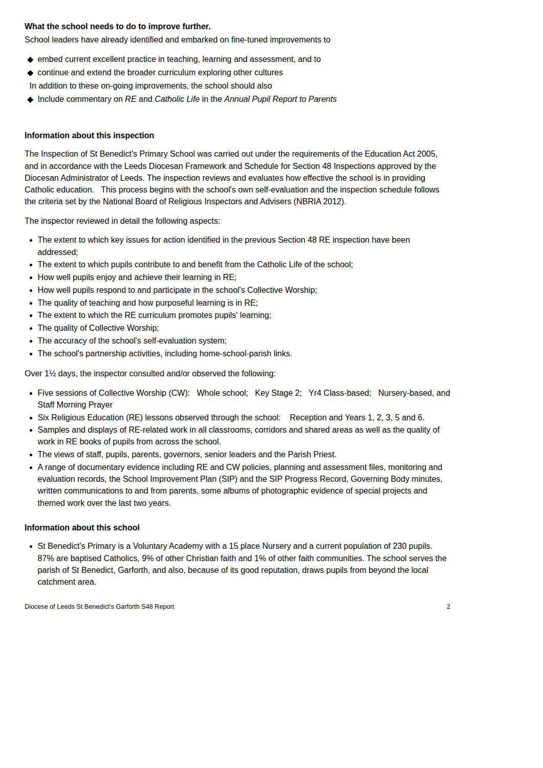What the school needs to do to improve further.
School leaders have already identified and embarked on fine-tuned improvements to
embed current excellent practice in teaching, learning and assessment, and to
continue and extend the broader curriculum exploring other cultures
In addition to these on-going improvements, the school should also
Include commentary on RE and Catholic Life in the Annual Pupil Report to Parents
Information about this inspection
The Inspection of St Benedict's Primary School was carried out under the requirements of the Education Act 2005, and in accordance with the Leeds Diocesan Framework and Schedule for Section 48 Inspections approved by the Diocesan Administrator of Leeds. The inspection reviews and evaluates how effective the school is in providing Catholic education. This process begins with the school's own self-evaluation and the inspection schedule follows the criteria set by the National Board of Religious Inspectors and Advisers (NBRIA 2012).
The inspector reviewed in detail the following aspects:
The extent to which key issues for action identified in the previous Section 48 RE inspection have been addressed;
The extent to which pupils contribute to and benefit from the Catholic Life of the school;
How well pupils enjoy and achieve their learning in RE;
How well pupils respond to and participate in the school's Collective Worship;
The quality of teaching and how purposeful learning is in RE;
The extent to which the RE curriculum promotes pupils' learning;
The quality of Collective Worship;
The accuracy of the school's self-evaluation system;
The school's partnership activities, including home-school-parish links.
Over 1½ days, the inspector consulted and/or observed the following:
Five sessions of Collective Worship (CW): Whole school; Key Stage 2; Yr4 Class-based; Nursery-based, and Staff Morning Prayer
Six Religious Education (RE) lessons observed through the school: Reception and Years 1, 2, 3, 5 and 6.
Samples and displays of RE-related work in all classrooms, corridors and shared areas as well as the quality of work in RE books of pupils from across the school.
The views of staff, pupils, parents, governors, senior leaders and the Parish Priest.
A range of documentary evidence including RE and CW policies, planning and assessment files, monitoring and evaluation records, the School Improvement Plan (SIP) and the SIP Progress Record, Governing Body minutes, written communications to and from parents, some albums of photographic evidence of special projects and themed work over the last two years.
Information about this school
St Benedict's Primary is a Voluntary Academy with a 15 place Nursery and a current population of 230 pupils. 87% are baptised Catholics, 9% of other Christian faith and 1% of other faith communities. The school serves the parish of St Benedict, Garforth, and also, because of its good reputation, draws pupils from beyond the local catchment area.
Diocese of Leeds St Benedict's Garforth S48 Report 2